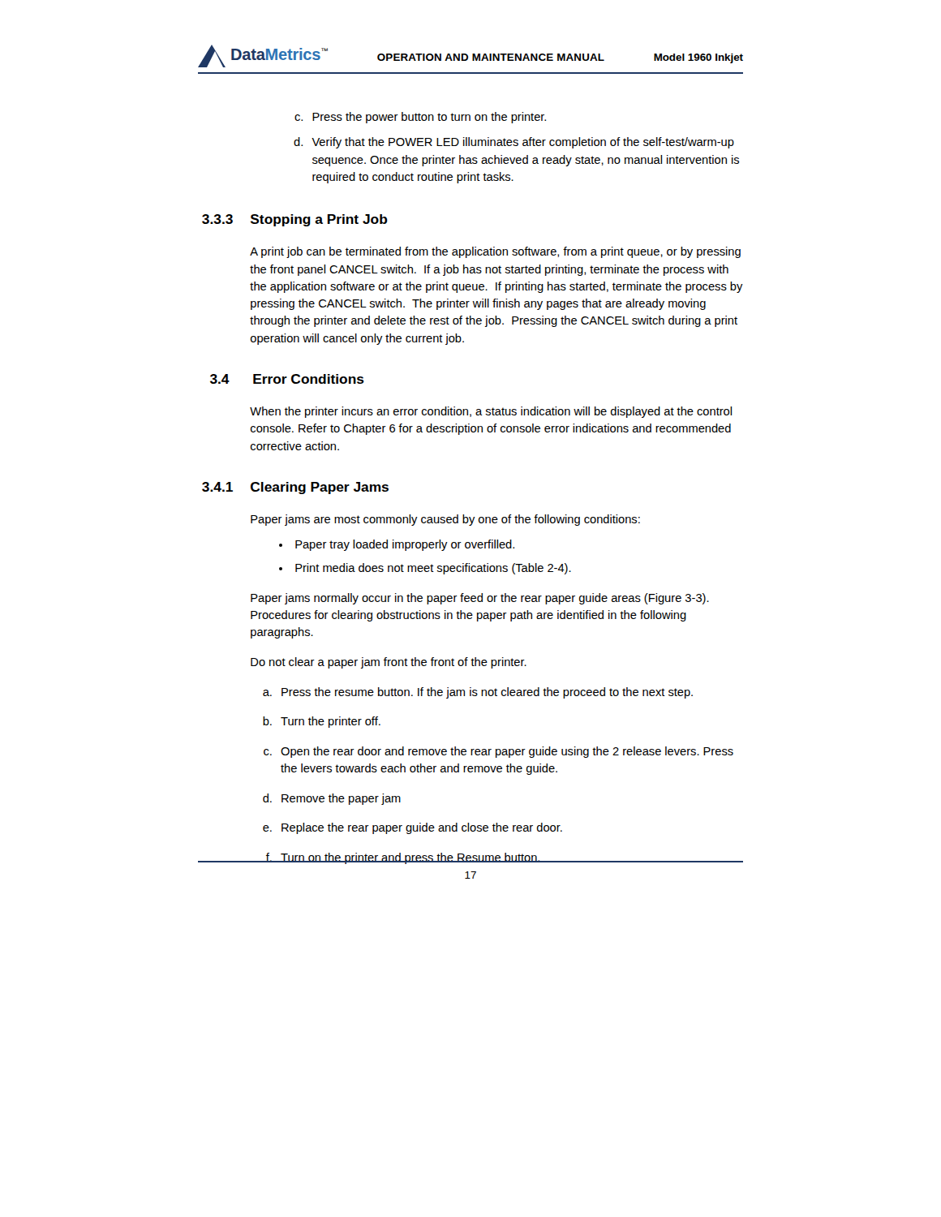Data Metrics™
OPERATION AND MAINTENANCE MANUAL
Model 1960 Inkjet
Press the power button to turn on the printer.
Verify that the POWER LED illuminates after completion of the self-test/warm-up sequence. Once the printer has achieved a ready state, no manual intervention is required to conduct routine print tasks.
3.3.3 Stopping a Print Job
A print job can be terminated from the application software, from a print queue, or by pressing the front panel CANCEL switch. If a job has not started printing, terminate the process with the application software or at the print queue. If printing has started, terminate the process by pressing the CANCEL switch. The printer will finish any pages that are already moving through the printer and delete the rest of the job. Pressing the CANCEL switch during a print operation will cancel only the current job.
3.4 Error Conditions
When the printer incurs an error condition, a status indication will be displayed at the control console. Refer to Chapter 6 for a description of console error indications and recommended corrective action.
3.4.1 Clearing Paper Jams
Paper jams are most commonly caused by one of the following conditions:
Paper tray loaded improperly or overfilled.
Print media does not meet specifications (Table 2-4).
Paper jams normally occur in the paper feed or the rear paper guide areas (Figure 3-3). Procedures for clearing obstructions in the paper path are identified in the following paragraphs.
Do not clear a paper jam front the front of the printer.
Press the resume button. If the jam is not cleared the proceed to the next step.
Turn the printer off.
Open the rear door and remove the rear paper guide using the 2 release levers. Press the levers towards each other and remove the guide.
Remove the paper jam
Replace the rear paper guide and close the rear door.
Turn on the printer and press the Resume button.
17